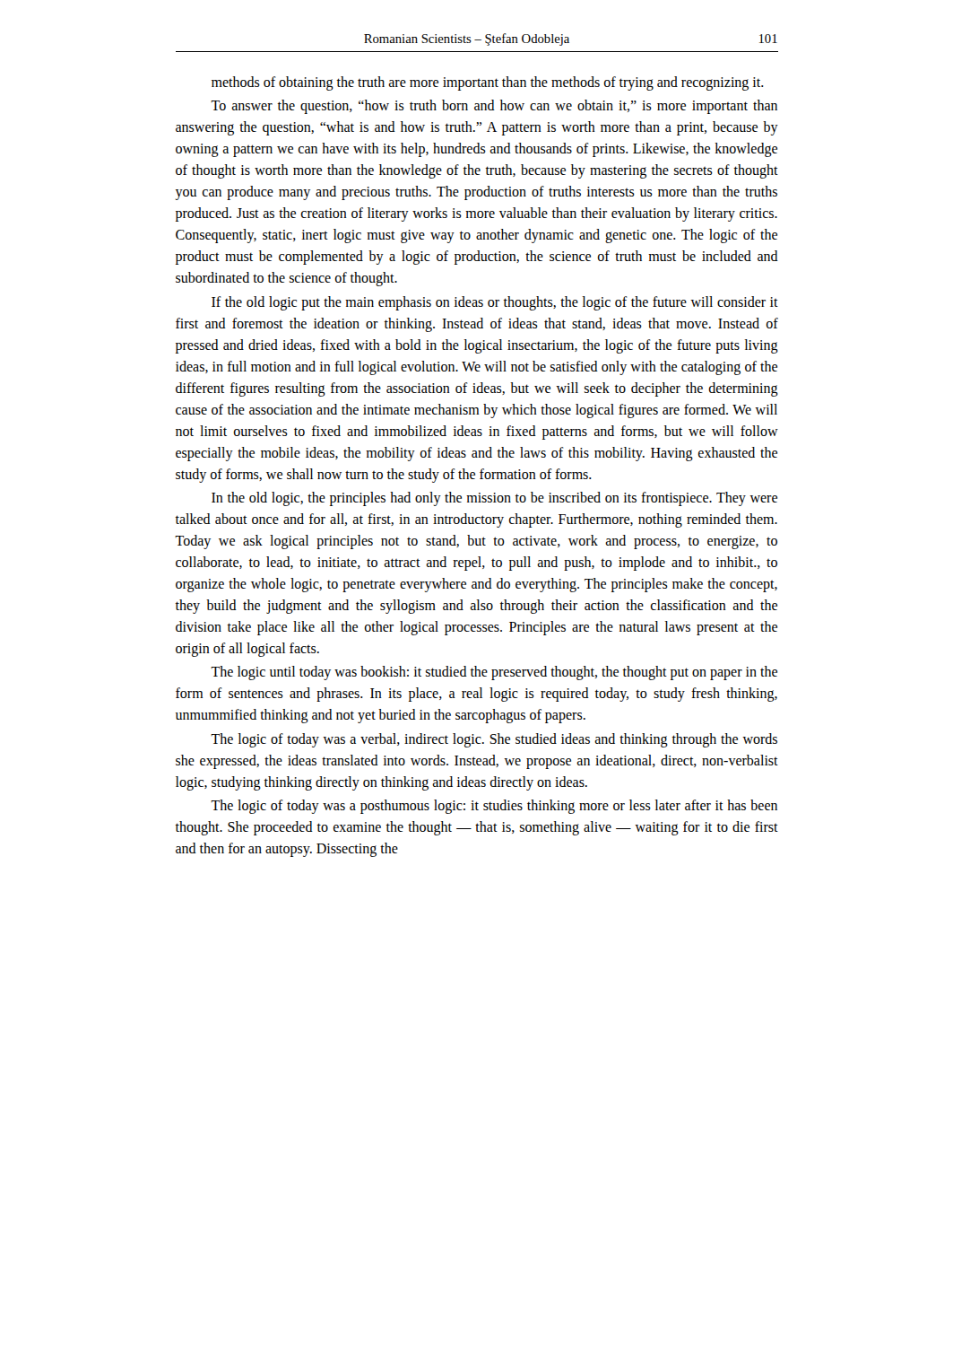Romanian Scientists – Ştefan Odobleja 101
methods of obtaining the truth are more important than the methods of trying and recognizing it.
To answer the question, “how is truth born and how can we obtain it,” is more important than answering the question, “what is and how is truth.” A pattern is worth more than a print, because by owning a pattern we can have with its help, hundreds and thousands of prints. Likewise, the knowledge of thought is worth more than the knowledge of the truth, because by mastering the secrets of thought you can produce many and precious truths. The production of truths interests us more than the truths produced. Just as the creation of literary works is more valuable than their evaluation by literary critics. Consequently, static, inert logic must give way to another dynamic and genetic one. The logic of the product must be complemented by a logic of production, the science of truth must be included and subordinated to the science of thought.
If the old logic put the main emphasis on ideas or thoughts, the logic of the future will consider it first and foremost the ideation or thinking. Instead of ideas that stand, ideas that move. Instead of pressed and dried ideas, fixed with a bold in the logical insectarium, the logic of the future puts living ideas, in full motion and in full logical evolution. We will not be satisfied only with the cataloging of the different figures resulting from the association of ideas, but we will seek to decipher the determining cause of the association and the intimate mechanism by which those logical figures are formed. We will not limit ourselves to fixed and immobilized ideas in fixed patterns and forms, but we will follow especially the mobile ideas, the mobility of ideas and the laws of this mobility. Having exhausted the study of forms, we shall now turn to the study of the formation of forms.
In the old logic, the principles had only the mission to be inscribed on its frontispiece. They were talked about once and for all, at first, in an introductory chapter. Furthermore, nothing reminded them. Today we ask logical principles not to stand, but to activate, work and process, to energize, to collaborate, to lead, to initiate, to attract and repel, to pull and push, to implode and to inhibit., to organize the whole logic, to penetrate everywhere and do everything. The principles make the concept, they build the judgment and the syllogism and also through their action the classification and the division take place like all the other logical processes. Principles are the natural laws present at the origin of all logical facts.
The logic until today was bookish: it studied the preserved thought, the thought put on paper in the form of sentences and phrases. In its place, a real logic is required today, to study fresh thinking, unmummified thinking and not yet buried in the sarcophagus of papers.
The logic of today was a verbal, indirect logic. She studied ideas and thinking through the words she expressed, the ideas translated into words. Instead, we propose an ideational, direct, non-verbalist logic, studying thinking directly on thinking and ideas directly on ideas.
The logic of today was a posthumous logic: it studies thinking more or less later after it has been thought. She proceeded to examine the thought — that is, something alive — waiting for it to die first and then for an autopsy. Dissecting the